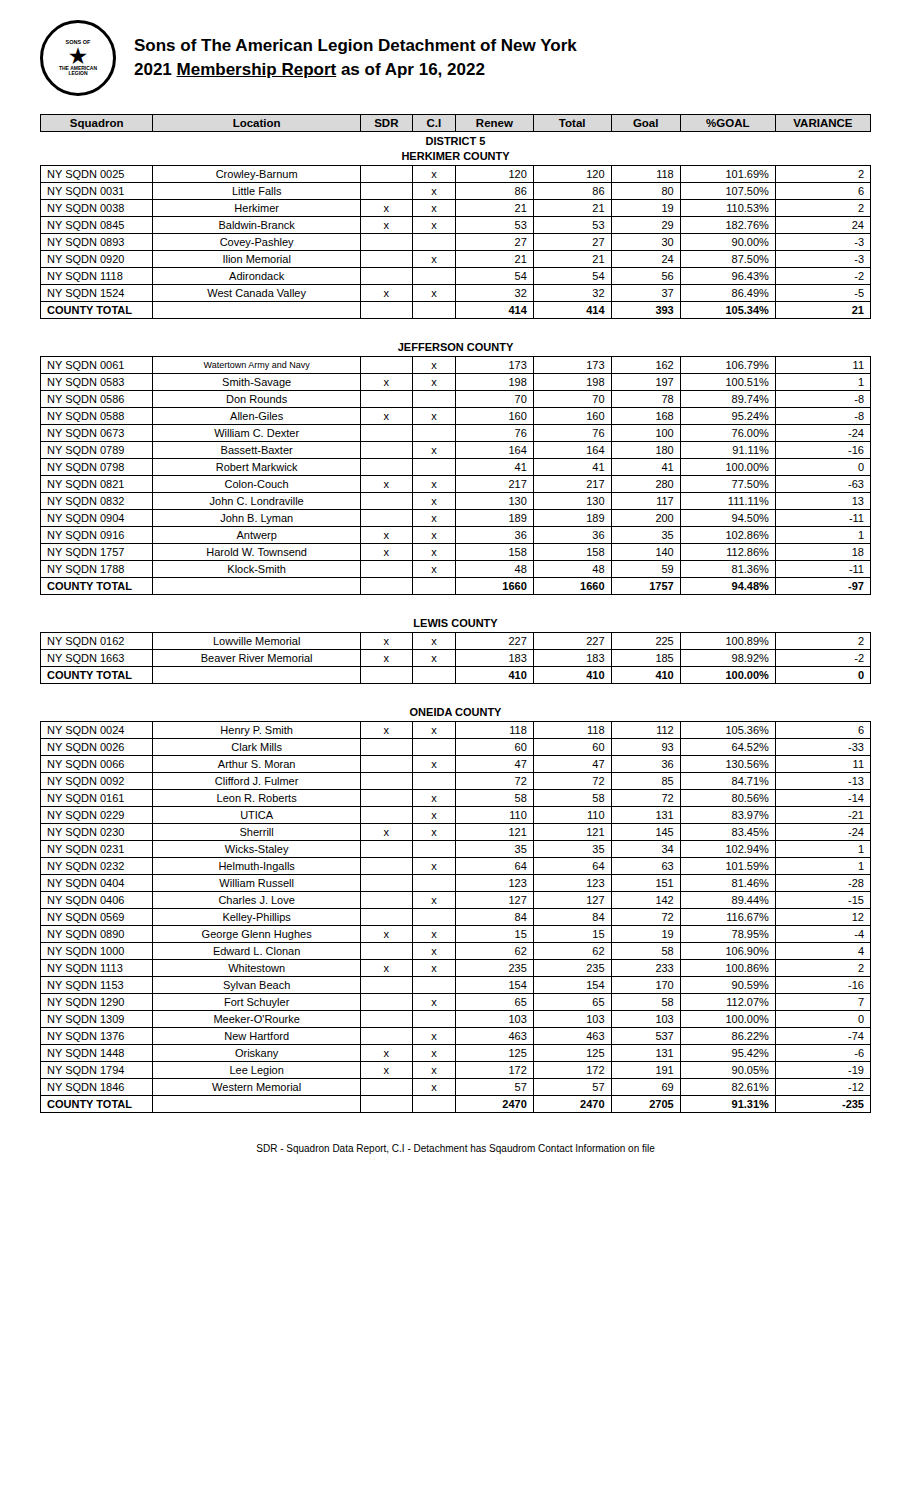SONS OF
★
THE AMERICAN
LEGION
Sons of The American Legion Detachment of New York
2021 Membership Report as of Apr 16, 2022
| Squadron | Location | SDR | C.I | Renew | Total | Goal | %GOAL | VARIANCE |
| --- | --- | --- | --- | --- | --- | --- | --- | --- |
| DISTRICT 5 |
| HERKIMER COUNTY |
| NY SQDN 0025 | Crowley-Barnum | | x | 120 | 120 | 118 | 101.69% | 2 |
| NY SQDN 0031 | Little Falls | | x | 86 | 86 | 80 | 107.50% | 6 |
| NY SQDN 0038 | Herkimer | x | x | 21 | 21 | 19 | 110.53% | 2 |
| NY SQDN 0845 | Baldwin-Branck | x | x | 53 | 53 | 29 | 182.76% | 24 |
| NY SQDN 0893 | Covey-Pashley | | | 27 | 27 | 30 | 90.00% | -3 |
| NY SQDN 0920 | Ilion Memorial | | x | 21 | 21 | 24 | 87.50% | -3 |
| NY SQDN 1118 | Adirondack | | | 54 | 54 | 56 | 96.43% | -2 |
| NY SQDN 1524 | West Canada Valley | x | x | 32 | 32 | 37 | 86.49% | -5 |
| COUNTY TOTAL | | | | 414 | 414 | 393 | 105.34% | 21 |
| JEFFERSON COUNTY |
| NY SQDN 0061 | Watertown Army and Navy | | x | 173 | 173 | 162 | 106.79% | 11 |
| NY SQDN 0583 | Smith-Savage | x | x | 198 | 198 | 197 | 100.51% | 1 |
| NY SQDN 0586 | Don Rounds | | | 70 | 70 | 78 | 89.74% | -8 |
| NY SQDN 0588 | Allen-Giles | x | x | 160 | 160 | 168 | 95.24% | -8 |
| NY SQDN 0673 | William C. Dexter | | | 76 | 76 | 100 | 76.00% | -24 |
| NY SQDN 0789 | Bassett-Baxter | | x | 164 | 164 | 180 | 91.11% | -16 |
| NY SQDN 0798 | Robert Markwick | | | 41 | 41 | 41 | 100.00% | 0 |
| NY SQDN 0821 | Colon-Couch | x | x | 217 | 217 | 280 | 77.50% | -63 |
| NY SQDN 0832 | John C. Londraville | | x | 130 | 130 | 117 | 111.11% | 13 |
| NY SQDN 0904 | John B. Lyman | | x | 189 | 189 | 200 | 94.50% | -11 |
| NY SQDN 0916 | Antwerp | x | x | 36 | 36 | 35 | 102.86% | 1 |
| NY SQDN 1757 | Harold W. Townsend | x | x | 158 | 158 | 140 | 112.86% | 18 |
| NY SQDN 1788 | Klock-Smith | | x | 48 | 48 | 59 | 81.36% | -11 |
| COUNTY TOTAL | | | | 1660 | 1660 | 1757 | 94.48% | -97 |
| LEWIS COUNTY |
| NY SQDN 0162 | Lowville Memorial | x | x | 227 | 227 | 225 | 100.89% | 2 |
| NY SQDN 1663 | Beaver River Memorial | x | x | 183 | 183 | 185 | 98.92% | -2 |
| COUNTY TOTAL | | | | 410 | 410 | 410 | 100.00% | 0 |
| ONEIDA COUNTY |
| NY SQDN 0024 | Henry P. Smith | x | x | 118 | 118 | 112 | 105.36% | 6 |
| NY SQDN 0026 | Clark Mills | | | 60 | 60 | 93 | 64.52% | -33 |
| NY SQDN 0066 | Arthur S. Moran | | x | 47 | 47 | 36 | 130.56% | 11 |
| NY SQDN 0092 | Clifford J. Fulmer | | | 72 | 72 | 85 | 84.71% | -13 |
| NY SQDN 0161 | Leon R. Roberts | | x | 58 | 58 | 72 | 80.56% | -14 |
| NY SQDN 0229 | UTICA | | x | 110 | 110 | 131 | 83.97% | -21 |
| NY SQDN 0230 | Sherrill | x | x | 121 | 121 | 145 | 83.45% | -24 |
| NY SQDN 0231 | Wicks-Staley | | | 35 | 35 | 34 | 102.94% | 1 |
| NY SQDN 0232 | Helmuth-Ingalls | | x | 64 | 64 | 63 | 101.59% | 1 |
| NY SQDN 0404 | William Russell | | | 123 | 123 | 151 | 81.46% | -28 |
| NY SQDN 0406 | Charles J. Love | | x | 127 | 127 | 142 | 89.44% | -15 |
| NY SQDN 0569 | Kelley-Phillips | | | 84 | 84 | 72 | 116.67% | 12 |
| NY SQDN 0890 | George Glenn Hughes | x | x | 15 | 15 | 19 | 78.95% | -4 |
| NY SQDN 1000 | Edward L. Clonan | | x | 62 | 62 | 58 | 106.90% | 4 |
| NY SQDN 1113 | Whitestown | x | x | 235 | 235 | 233 | 100.86% | 2 |
| NY SQDN 1153 | Sylvan Beach | | | 154 | 154 | 170 | 90.59% | -16 |
| NY SQDN 1290 | Fort Schuyler | | x | 65 | 65 | 58 | 112.07% | 7 |
| NY SQDN 1309 | Meeker-O'Rourke | | | 103 | 103 | 103 | 100.00% | 0 |
| NY SQDN 1376 | New Hartford | | x | 463 | 463 | 537 | 86.22% | -74 |
| NY SQDN 1448 | Oriskany | x | x | 125 | 125 | 131 | 95.42% | -6 |
| NY SQDN 1794 | Lee Legion | x | x | 172 | 172 | 191 | 90.05% | -19 |
| NY SQDN 1846 | Western Memorial | | x | 57 | 57 | 69 | 82.61% | -12 |
| COUNTY TOTAL | | | | 2470 | 2470 | 2705 | 91.31% | -235 |
SDR - Squadron Data Report, C.I - Detachment has Sqaudrom Contact Information on file